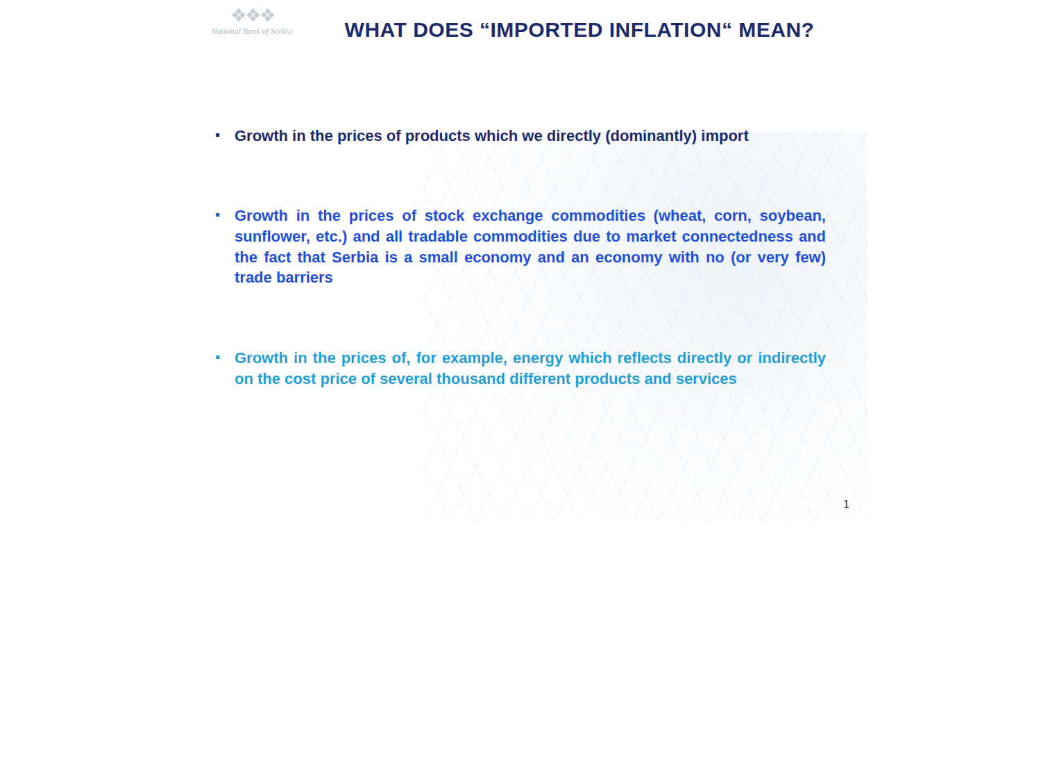❖❖❖ National Bank of Serbia
WHAT DOES “IMPORTED INFLATION“ MEAN?
Growth in the prices of products which we directly (dominantly) import
Growth in the prices of stock exchange commodities (wheat, corn, soybean, sunflower, etc.) and all tradable commodities due to market connectedness and the fact that Serbia is a small economy and an economy with no (or very few) trade barriers
Growth in the prices of, for example, energy which reflects directly or indirectly on the cost price of several thousand different products and services
1